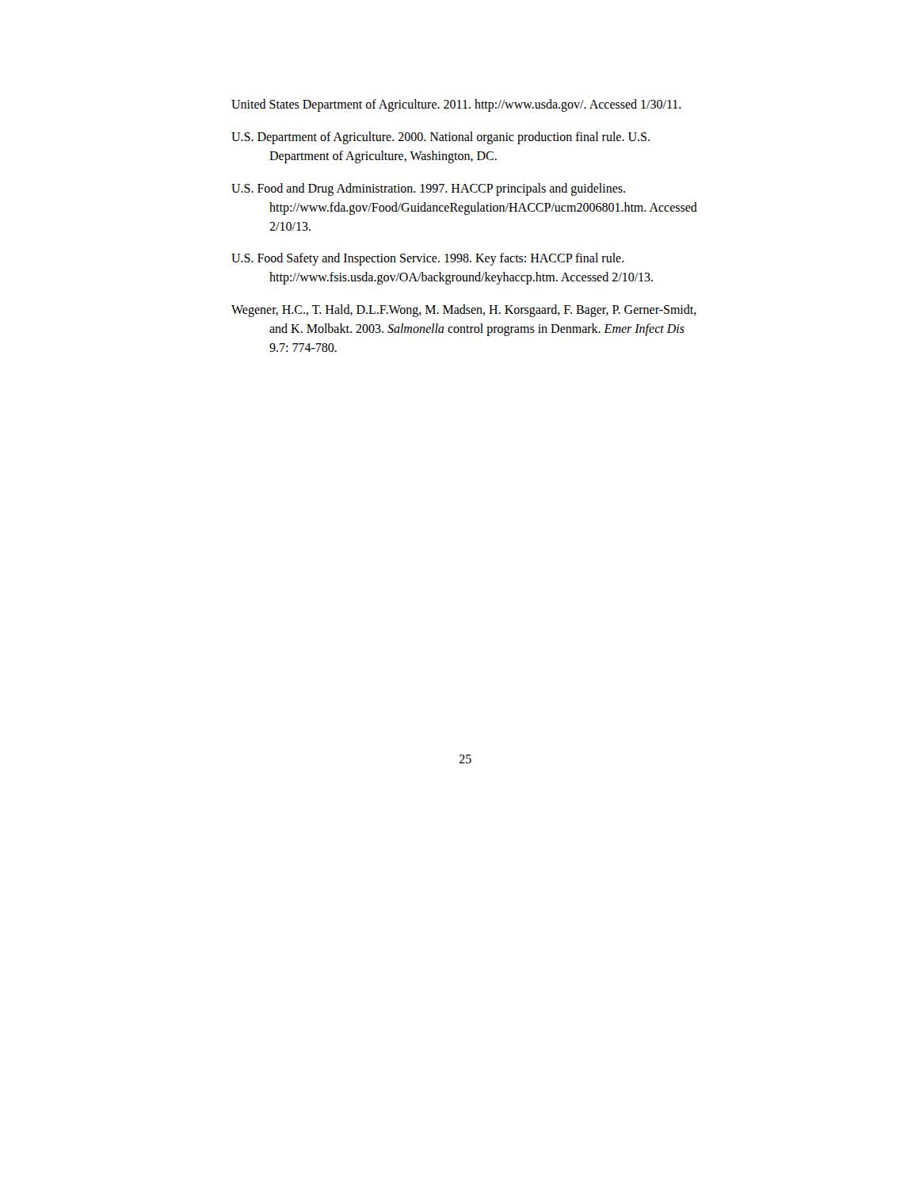United States Department of Agriculture. 2011. http://www.usda.gov/. Accessed 1/30/11.
U.S. Department of Agriculture. 2000. National organic production final rule. U.S. Department of Agriculture, Washington, DC.
U.S. Food and Drug Administration. 1997. HACCP principals and guidelines. http://www.fda.gov/Food/GuidanceRegulation/HACCP/ucm2006801.htm. Accessed 2/10/13.
U.S. Food Safety and Inspection Service. 1998. Key facts: HACCP final rule. http://www.fsis.usda.gov/OA/background/keyhaccp.htm. Accessed 2/10/13.
Wegener, H.C., T. Hald, D.L.F.Wong, M. Madsen, H. Korsgaard, F. Bager, P. Gerner-Smidt, and K. Molbakt. 2003. Salmonella control programs in Denmark. Emer Infect Dis 9.7: 774-780.
25